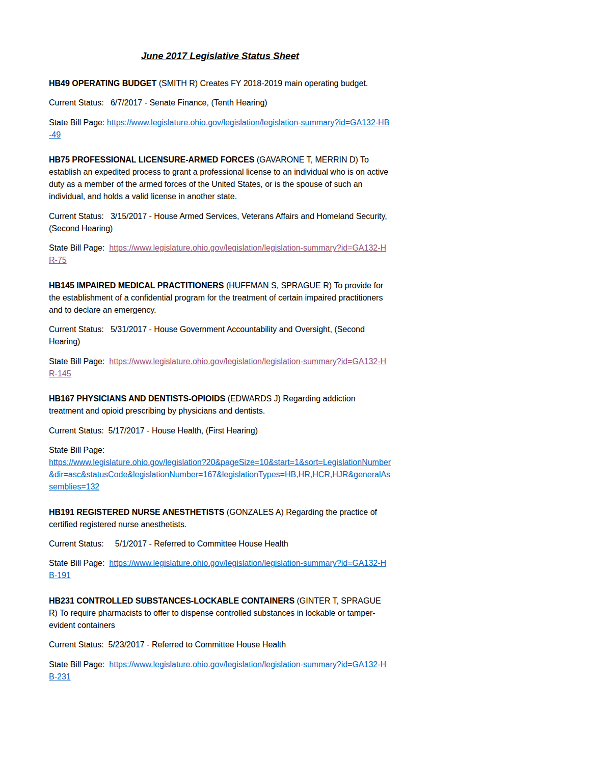June 2017 Legislative Status Sheet
HB49 OPERATING BUDGET (SMITH R) Creates FY 2018-2019 main operating budget.
Current Status: 6/7/2017 - Senate Finance, (Tenth Hearing)
State Bill Page: https://www.legislature.ohio.gov/legislation/legislation-summary?id=GA132-HB-49
HB75 PROFESSIONAL LICENSURE-ARMED FORCES (GAVARONE T, MERRIN D) To establish an expedited process to grant a professional license to an individual who is on active duty as a member of the armed forces of the United States, or is the spouse of such an individual, and holds a valid license in another state.
Current Status: 3/15/2017 - House Armed Services, Veterans Affairs and Homeland Security, (Second Hearing)
State Bill Page: https://www.legislature.ohio.gov/legislation/legislation-summary?id=GA132-HR-75
HB145 IMPAIRED MEDICAL PRACTITIONERS (HUFFMAN S, SPRAGUE R) To provide for the establishment of a confidential program for the treatment of certain impaired practitioners and to declare an emergency.
Current Status: 5/31/2017 - House Government Accountability and Oversight, (Second Hearing)
State Bill Page: https://www.legislature.ohio.gov/legislation/legislation-summary?id=GA132-HR-145
HB167 PHYSICIANS AND DENTISTS-OPIOIDS (EDWARDS J) Regarding addiction treatment and opioid prescribing by physicians and dentists.
Current Status: 5/17/2017 - House Health, (First Hearing)
State Bill Page:
https://www.legislature.ohio.gov/legislation?20&pageSize=10&start=1&sort=LegislationNumber&dir=asc&statusCode&legislationNumber=167&legislationTypes=HB,HR,HCR,HJR&generalAssemblies=132
HB191 REGISTERED NURSE ANESTHETISTS (GONZALES A) Regarding the practice of certified registered nurse anesthetists.
Current Status: 5/1/2017 - Referred to Committee House Health
State Bill Page: https://www.legislature.ohio.gov/legislation/legislation-summary?id=GA132-HB-191
HB231 CONTROLLED SUBSTANCES-LOCKABLE CONTAINERS (GINTER T, SPRAGUE R) To require pharmacists to offer to dispense controlled substances in lockable or tamper-evident containers
Current Status: 5/23/2017 - Referred to Committee House Health
State Bill Page: https://www.legislature.ohio.gov/legislation/legislation-summary?id=GA132-HB-231